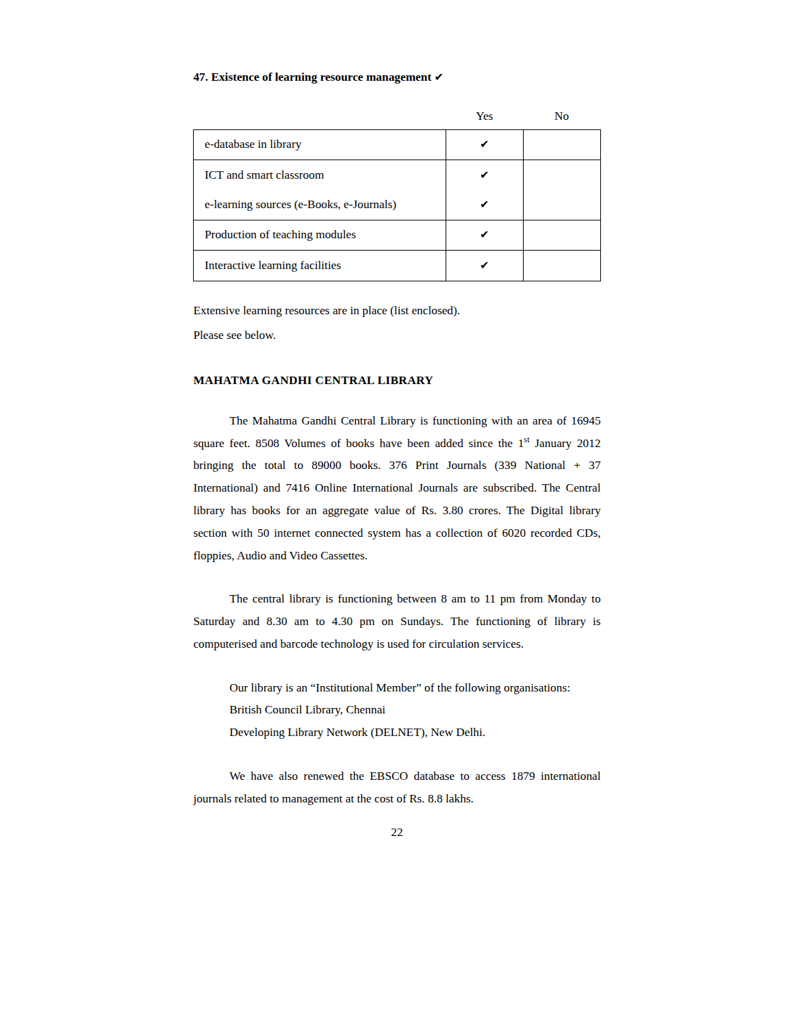47. Existence of learning resource management ✔
| | Yes | No |
| e-database in library | ✔ | |
| ICT and smart classroom | ✔ | |
| e-learning sources (e-Books, e-Journals) | ✔ | |
| Production of teaching modules | ✔ | |
| Interactive learning facilities | ✔ | |
Extensive learning resources are in place (list enclosed).
Please see below.
MAHATMA GANDHI CENTRAL LIBRARY
The Mahatma Gandhi Central Library is functioning with an area of 16945 square feet. 8508 Volumes of books have been added since the 1st January 2012 bringing the total to 89000 books. 376 Print Journals (339 National + 37 International) and 7416 Online International Journals are subscribed. The Central library has books for an aggregate value of Rs. 3.80 crores. The Digital library section with 50 internet connected system has a collection of 6020 recorded CDs, floppies, Audio and Video Cassettes.
The central library is functioning between 8 am to 11 pm from Monday to Saturday and 8.30 am to 4.30 pm on Sundays. The functioning of library is computerised and barcode technology is used for circulation services.
Our library is an “Institutional Member” of the following organisations:
British Council Library, Chennai
Developing Library Network (DELNET), New Delhi.
We have also renewed the EBSCO database to access 1879 international journals related to management at the cost of Rs. 8.8 lakhs.
22